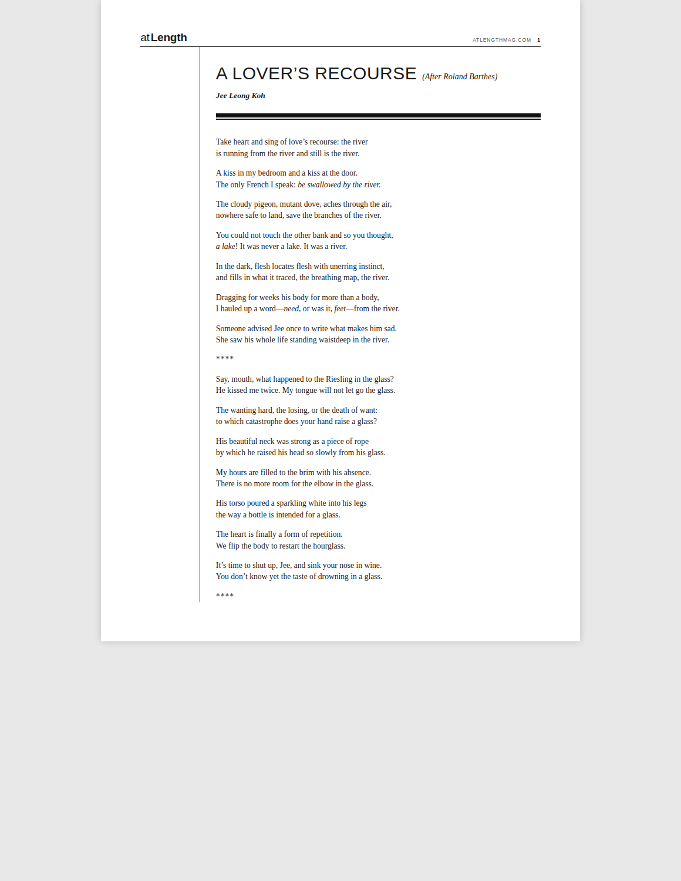at Length
ATLENGTHMAG.COM 1
A LOVER’S RECOURSE (After Roland Barthes)
Jee Leong Koh
Take heart and sing of love’s recourse: the river
is running from the river and still is the river.
A kiss in my bedroom and a kiss at the door.
The only French I speak: be swallowed by the river.
The cloudy pigeon, mutant dove, aches through the air,
nowhere safe to land, save the branches of the river.
You could not touch the other bank and so you thought,
a lake! It was never a lake. It was a river.
In the dark, flesh locates flesh with unerring instinct,
and fills in what it traced, the breathing map, the river.
Dragging for weeks his body for more than a body,
I hauled up a word—need, or was it, feet—from the river.
Someone advised Jee once to write what makes him sad.
She saw his whole life standing waistdeep in the river.
****
Say, mouth, what happened to the Riesling in the glass?
He kissed me twice. My tongue will not let go the glass.
The wanting hard, the losing, or the death of want:
to which catastrophe does your hand raise a glass?
His beautiful neck was strong as a piece of rope
by which he raised his head so slowly from his glass.
My hours are filled to the brim with his absence.
There is no more room for the elbow in the glass.
His torso poured a sparkling white into his legs
the way a bottle is intended for a glass.
The heart is finally a form of repetition.
We flip the body to restart the hourglass.
It’s time to shut up, Jee, and sink your nose in wine.
You don’t know yet the taste of drowning in a glass.
****